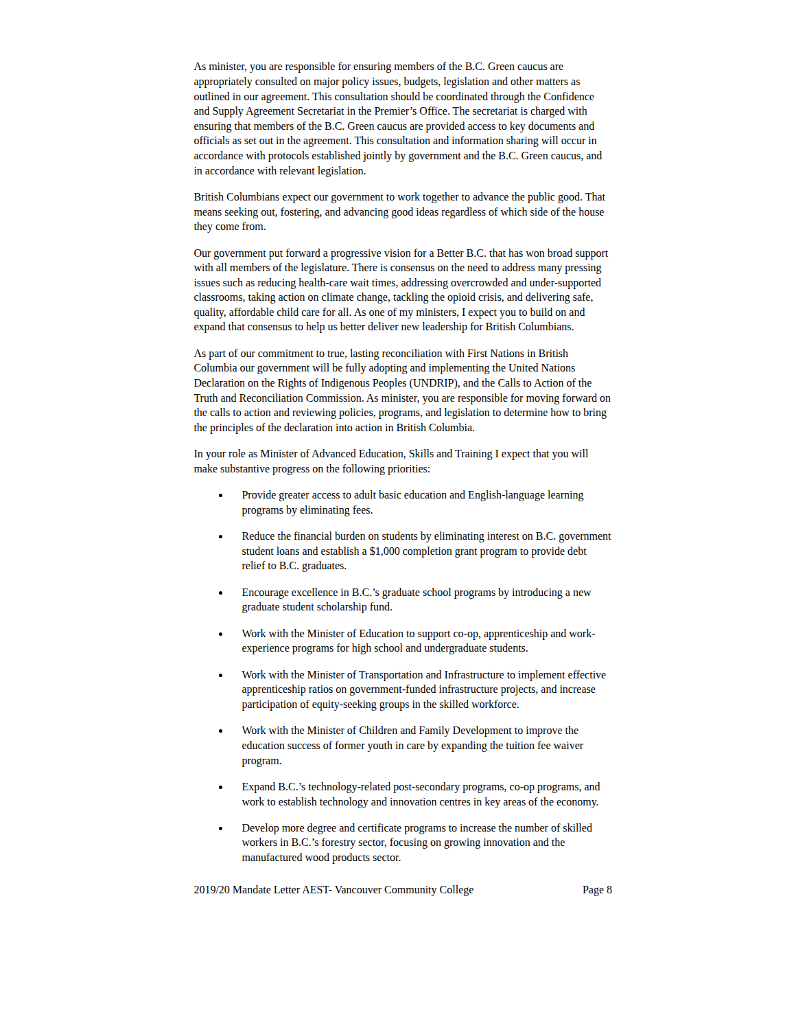As minister, you are responsible for ensuring members of the B.C. Green caucus are appropriately consulted on major policy issues, budgets, legislation and other matters as outlined in our agreement. This consultation should be coordinated through the Confidence and Supply Agreement Secretariat in the Premier’s Office. The secretariat is charged with ensuring that members of the B.C. Green caucus are provided access to key documents and officials as set out in the agreement. This consultation and information sharing will occur in accordance with protocols established jointly by government and the B.C. Green caucus, and in accordance with relevant legislation.
British Columbians expect our government to work together to advance the public good. That means seeking out, fostering, and advancing good ideas regardless of which side of the house they come from.
Our government put forward a progressive vision for a Better B.C. that has won broad support with all members of the legislature. There is consensus on the need to address many pressing issues such as reducing health-care wait times, addressing overcrowded and under-supported classrooms, taking action on climate change, tackling the opioid crisis, and delivering safe, quality, affordable child care for all. As one of my ministers, I expect you to build on and expand that consensus to help us better deliver new leadership for British Columbians.
As part of our commitment to true, lasting reconciliation with First Nations in British Columbia our government will be fully adopting and implementing the United Nations Declaration on the Rights of Indigenous Peoples (UNDRIP), and the Calls to Action of the Truth and Reconciliation Commission. As minister, you are responsible for moving forward on the calls to action and reviewing policies, programs, and legislation to determine how to bring the principles of the declaration into action in British Columbia.
In your role as Minister of Advanced Education, Skills and Training I expect that you will make substantive progress on the following priorities:
Provide greater access to adult basic education and English-language learning programs by eliminating fees.
Reduce the financial burden on students by eliminating interest on B.C. government student loans and establish a $1,000 completion grant program to provide debt relief to B.C. graduates.
Encourage excellence in B.C.’s graduate school programs by introducing a new graduate student scholarship fund.
Work with the Minister of Education to support co-op, apprenticeship and work-experience programs for high school and undergraduate students.
Work with the Minister of Transportation and Infrastructure to implement effective apprenticeship ratios on government-funded infrastructure projects, and increase participation of equity-seeking groups in the skilled workforce.
Work with the Minister of Children and Family Development to improve the education success of former youth in care by expanding the tuition fee waiver program.
Expand B.C.’s technology-related post-secondary programs, co-op programs, and work to establish technology and innovation centres in key areas of the economy.
Develop more degree and certificate programs to increase the number of skilled workers in B.C.’s forestry sector, focusing on growing innovation and the manufactured wood products sector.
2019/20 Mandate Letter AEST- Vancouver Community College
Page 8